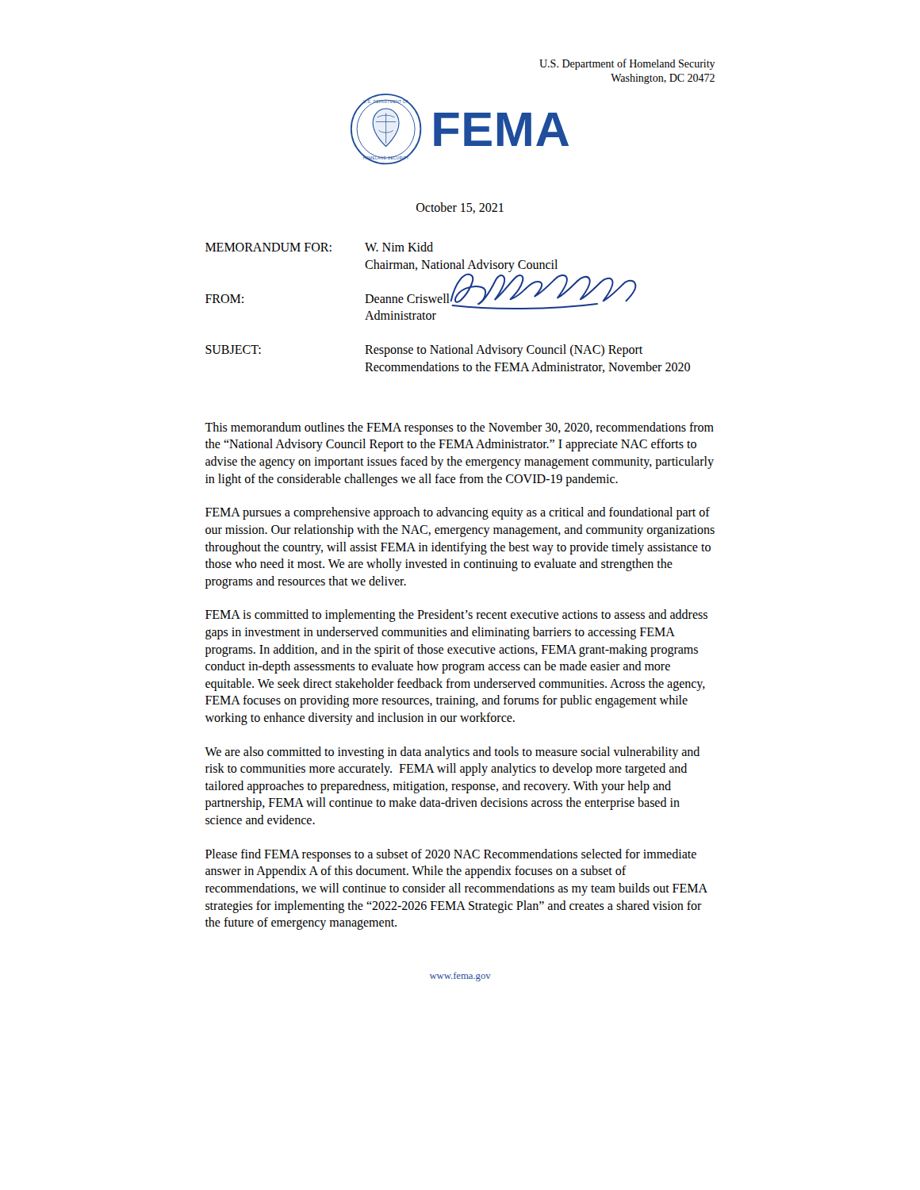U.S. Department of Homeland Security
Washington, DC 20472
U.S. DEPARTMENT OF HOMELAND SECURITY
FEMA
October 15, 2021
| MEMORANDUM FOR: | W. Nim Kidd Chairman, National Advisory Council |
| FROM: | Deanne Criswell Administrator |
| SUBJECT: | Response to National Advisory Council (NAC) Report Recommendations to the FEMA Administrator, November 2020 |
This memorandum outlines the FEMA responses to the November 30, 2020, recommendations from the “National Advisory Council Report to the FEMA Administrator.” I appreciate NAC efforts to advise the agency on important issues faced by the emergency management community, particularly in light of the considerable challenges we all face from the COVID-19 pandemic.
FEMA pursues a comprehensive approach to advancing equity as a critical and foundational part of our mission. Our relationship with the NAC, emergency management, and community organizations throughout the country, will assist FEMA in identifying the best way to provide timely assistance to those who need it most. We are wholly invested in continuing to evaluate and strengthen the programs and resources that we deliver.
FEMA is committed to implementing the President’s recent executive actions to assess and address gaps in investment in underserved communities and eliminating barriers to accessing FEMA programs. In addition, and in the spirit of those executive actions, FEMA grant-making programs conduct in-depth assessments to evaluate how program access can be made easier and more equitable. We seek direct stakeholder feedback from underserved communities. Across the agency, FEMA focuses on providing more resources, training, and forums for public engagement while working to enhance diversity and inclusion in our workforce.
We are also committed to investing in data analytics and tools to measure social vulnerability and risk to communities more accurately. FEMA will apply analytics to develop more targeted and tailored approaches to preparedness, mitigation, response, and recovery. With your help and partnership, FEMA will continue to make data-driven decisions across the enterprise based in science and evidence.
Please find FEMA responses to a subset of 2020 NAC Recommendations selected for immediate answer in Appendix A of this document. While the appendix focuses on a subset of recommendations, we will continue to consider all recommendations as my team builds out FEMA strategies for implementing the “2022-2026 FEMA Strategic Plan” and creates a shared vision for the future of emergency management.
www.fema.gov